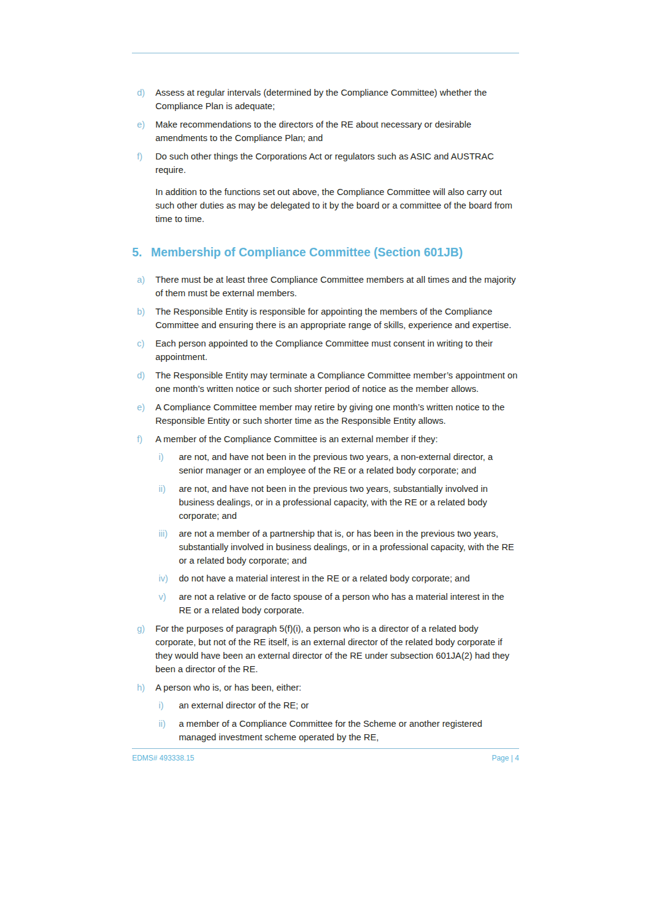d) Assess at regular intervals (determined by the Compliance Committee) whether the Compliance Plan is adequate;
e) Make recommendations to the directors of the RE about necessary or desirable amendments to the Compliance Plan; and
f) Do such other things the Corporations Act or regulators such as ASIC and AUSTRAC require.
In addition to the functions set out above, the Compliance Committee will also carry out such other duties as may be delegated to it by the board or a committee of the board from time to time.
5. Membership of Compliance Committee (Section 601JB)
a) There must be at least three Compliance Committee members at all times and the majority of them must be external members.
b) The Responsible Entity is responsible for appointing the members of the Compliance Committee and ensuring there is an appropriate range of skills, experience and expertise.
c) Each person appointed to the Compliance Committee must consent in writing to their appointment.
d) The Responsible Entity may terminate a Compliance Committee member’s appointment on one month’s written notice or such shorter period of notice as the member allows.
e) A Compliance Committee member may retire by giving one month’s written notice to the Responsible Entity or such shorter time as the Responsible Entity allows.
f) A member of the Compliance Committee is an external member if they:
i) are not, and have not been in the previous two years, a non-external director, a senior manager or an employee of the RE or a related body corporate; and
ii) are not, and have not been in the previous two years, substantially involved in business dealings, or in a professional capacity, with the RE or a related body corporate; and
iii) are not a member of a partnership that is, or has been in the previous two years, substantially involved in business dealings, or in a professional capacity, with the RE or a related body corporate; and
iv) do not have a material interest in the RE or a related body corporate; and
v) are not a relative or de facto spouse of a person who has a material interest in the RE or a related body corporate.
g) For the purposes of paragraph 5(f)(i), a person who is a director of a related body corporate, but not of the RE itself, is an external director of the related body corporate if they would have been an external director of the RE under subsection 601JA(2) had they been a director of the RE.
h) A person who is, or has been, either:
i) an external director of the RE; or
ii) a member of a Compliance Committee for the Scheme or another registered managed investment scheme operated by the RE,
EDMS# 493338.15
Page | 4